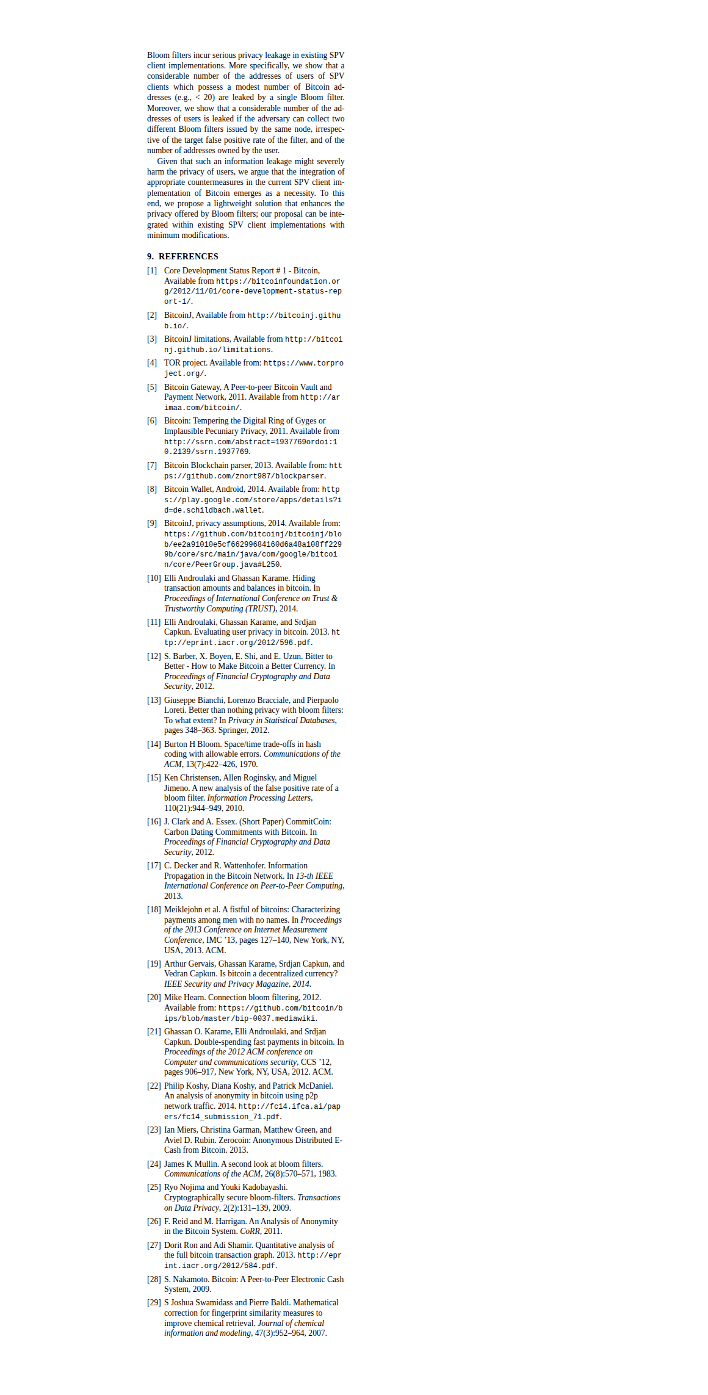Bloom filters incur serious privacy leakage in existing SPV client implementations. More specifically, we show that a considerable number of the addresses of users of SPV clients which possess a modest number of Bitcoin addresses (e.g., < 20) are leaked by a single Bloom filter. Moreover, we show that a considerable number of the addresses of users is leaked if the adversary can collect two different Bloom filters issued by the same node, irrespective of the target false positive rate of the filter, and of the number of addresses owned by the user.
Given that such an information leakage might severely harm the privacy of users, we argue that the integration of appropriate countermeasures in the current SPV client implementation of Bitcoin emerges as a necessity. To this end, we propose a lightweight solution that enhances the privacy offered by Bloom filters; our proposal can be integrated within existing SPV client implementations with minimum modifications.
9. REFERENCES
Core Development Status Report # 1 - Bitcoin, Available from https://bitcoinfoundation.org/2012/11/01/core-development-status-report-1/.
BitcoinJ, Available from http://bitcoinj.github.io/.
BitcoinJ limitations, Available from http://bitcoinj.github.io/limitations.
TOR project. Available from: https://www.torproject.org/.
Bitcoin Gateway, A Peer-to-peer Bitcoin Vault and Payment Network, 2011. Available from http://arimaa.com/bitcoin/.
Bitcoin: Tempering the Digital Ring of Gyges or Implausible Pecuniary Privacy, 2011. Available from http://ssrn.com/abstract=1937769ordoi:10.2139/ssrn.1937769.
Bitcoin Blockchain parser, 2013. Available from: https://github.com/znort987/blockparser.
Bitcoin Wallet, Android, 2014. Available from: https://play.google.com/store/apps/details?id=de.schildbach.wallet.
BitcoinJ, privacy assumptions, 2014. Available from: https://github.com/bitcoinj/bitcoinj/blob/ee2a91010e5cf66299684160d6a48a108ff2299b/core/src/main/java/com/google/bitcoin/core/PeerGroup.java#L250.
Elli Androulaki and Ghassan Karame. Hiding transaction amounts and balances in bitcoin. In Proceedings of International Conference on Trust & Trustworthy Computing (TRUST), 2014.
Elli Androulaki, Ghassan Karame, and Srdjan Capkun. Evaluating user privacy in bitcoin. 2013. http://eprint.iacr.org/2012/596.pdf.
S. Barber, X. Boyen, E. Shi, and E. Uzun. Bitter to Better - How to Make Bitcoin a Better Currency. In Proceedings of Financial Cryptography and Data Security, 2012.
Giuseppe Bianchi, Lorenzo Bracciale, and Pierpaolo Loreti. Better than nothing privacy with bloom filters: To what extent? In Privacy in Statistical Databases, pages 348–363. Springer, 2012.
Burton H Bloom. Space/time trade-offs in hash coding with allowable errors. Communications of the ACM, 13(7):422–426, 1970.
Ken Christensen, Allen Roginsky, and Miguel Jimeno. A new analysis of the false positive rate of a bloom filter. Information Processing Letters, 110(21):944–949, 2010.
J. Clark and A. Essex. (Short Paper) CommitCoin: Carbon Dating Commitments with Bitcoin. In Proceedings of Financial Cryptography and Data Security, 2012.
C. Decker and R. Wattenhofer. Information Propagation in the Bitcoin Network. In 13-th IEEE International Conference on Peer-to-Peer Computing, 2013.
Meiklejohn et al. A fistful of bitcoins: Characterizing payments among men with no names. In Proceedings of the 2013 Conference on Internet Measurement Conference, IMC ’13, pages 127–140, New York, NY, USA, 2013. ACM.
Arthur Gervais, Ghassan Karame, Srdjan Capkun, and Vedran Capkun. Is bitcoin a decentralized currency? IEEE Security and Privacy Magazine, 2014.
Mike Hearn. Connection bloom filtering, 2012. Available from: https://github.com/bitcoin/bips/blob/master/bip-0037.mediawiki.
Ghassan O. Karame, Elli Androulaki, and Srdjan Capkun. Double-spending fast payments in bitcoin. In Proceedings of the 2012 ACM conference on Computer and communications security, CCS ’12, pages 906–917, New York, NY, USA, 2012. ACM.
Philip Koshy, Diana Koshy, and Patrick McDaniel. An analysis of anonymity in bitcoin using p2p network traffic. 2014. http://fc14.ifca.ai/papers/fc14_submission_71.pdf.
Ian Miers, Christina Garman, Matthew Green, and Aviel D. Rubin. Zerocoin: Anonymous Distributed E-Cash from Bitcoin. 2013.
James K Mullin. A second look at bloom filters. Communications of the ACM, 26(8):570–571, 1983.
Ryo Nojima and Youki Kadobayashi. Cryptographically secure bloom-filters. Transactions on Data Privacy, 2(2):131–139, 2009.
F. Reid and M. Harrigan. An Analysis of Anonymity in the Bitcoin System. CoRR, 2011.
Dorit Ron and Adi Shamir. Quantitative analysis of the full bitcoin transaction graph. 2013. http://eprint.iacr.org/2012/584.pdf.
S. Nakamoto. Bitcoin: A Peer-to-Peer Electronic Cash System, 2009.
S Joshua Swamidass and Pierre Baldi. Mathematical correction for fingerprint similarity measures to improve chemical retrieval. Journal of chemical information and modeling, 47(3):952–964, 2007.